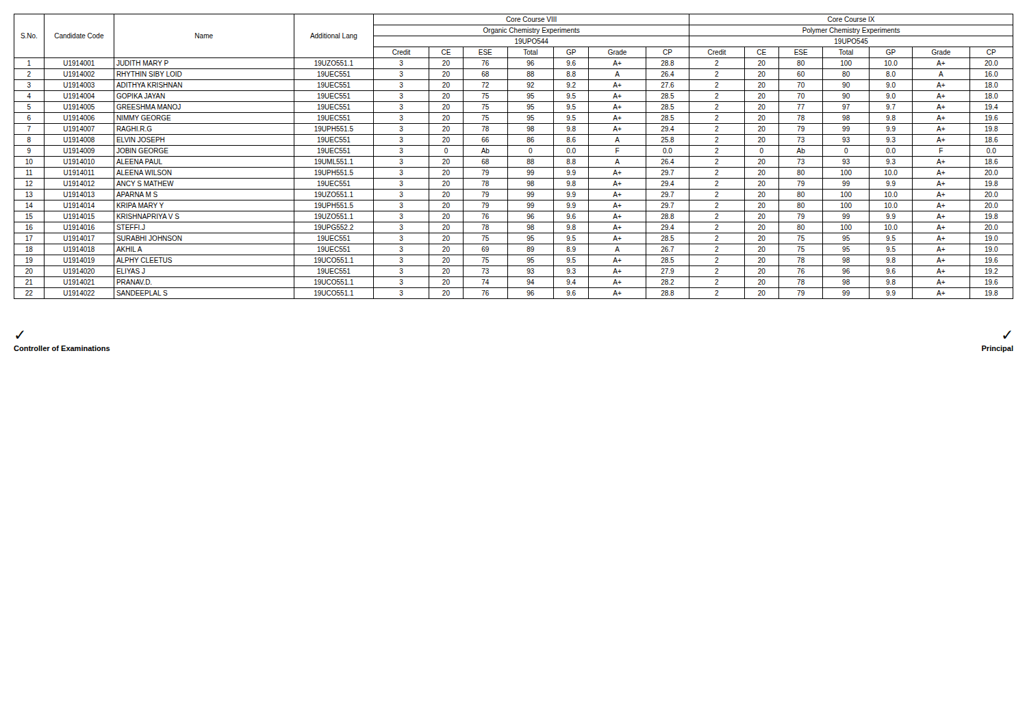| S.No. | Candidate Code | Name | Additional Lang | Core Course VIII | Core Course IX |
| --- | --- | --- | --- | --- | --- |
| Organic Chemistry Experiments | Polymer Chemistry Experiments |
| 19UPO544 | 19UPO545 |
| Credit | CE | ESE | Total | GP | Grade | CP | Credit | CE | ESE | Total | GP | Grade | CP |
| 1 | U1914001 | JUDITH MARY P | 19UZO551.1 | 3 | 20 | 76 | 96 | 9.6 | A+ | 28.8 | 2 | 20 | 80 | 100 | 10.0 | A+ | 20.0 |
| 2 | U1914002 | RHYTHIN SIBY LOID | 19UEC551 | 3 | 20 | 68 | 88 | 8.8 | A | 26.4 | 2 | 20 | 60 | 80 | 8.0 | A | 16.0 |
| 3 | U1914003 | ADITHYA KRISHNAN | 19UEC551 | 3 | 20 | 72 | 92 | 9.2 | A+ | 27.6 | 2 | 20 | 70 | 90 | 9.0 | A+ | 18.0 |
| 4 | U1914004 | GOPIKA JAYAN | 19UEC551 | 3 | 20 | 75 | 95 | 9.5 | A+ | 28.5 | 2 | 20 | 70 | 90 | 9.0 | A+ | 18.0 |
| 5 | U1914005 | GREESHMA MANOJ | 19UEC551 | 3 | 20 | 75 | 95 | 9.5 | A+ | 28.5 | 2 | 20 | 77 | 97 | 9.7 | A+ | 19.4 |
| 6 | U1914006 | NIMMY GEORGE | 19UEC551 | 3 | 20 | 75 | 95 | 9.5 | A+ | 28.5 | 2 | 20 | 78 | 98 | 9.8 | A+ | 19.6 |
| 7 | U1914007 | RAGHI.R.G | 19UPH551.5 | 3 | 20 | 78 | 98 | 9.8 | A+ | 29.4 | 2 | 20 | 79 | 99 | 9.9 | A+ | 19.8 |
| 8 | U1914008 | ELVIN JOSEPH | 19UEC551 | 3 | 20 | 66 | 86 | 8.6 | A | 25.8 | 2 | 20 | 73 | 93 | 9.3 | A+ | 18.6 |
| 9 | U1914009 | JOBIN GEORGE | 19UEC551 | 3 | 0 | Ab | 0 | 0.0 | F | 0.0 | 2 | 0 | Ab | 0 | 0.0 | F | 0.0 |
| 10 | U1914010 | ALEENA PAUL | 19UML551.1 | 3 | 20 | 68 | 88 | 8.8 | A | 26.4 | 2 | 20 | 73 | 93 | 9.3 | A+ | 18.6 |
| 11 | U1914011 | ALEENA WILSON | 19UPH551.5 | 3 | 20 | 79 | 99 | 9.9 | A+ | 29.7 | 2 | 20 | 80 | 100 | 10.0 | A+ | 20.0 |
| 12 | U1914012 | ANCY S MATHEW | 19UEC551 | 3 | 20 | 78 | 98 | 9.8 | A+ | 29.4 | 2 | 20 | 79 | 99 | 9.9 | A+ | 19.8 |
| 13 | U1914013 | APARNA M S | 19UZO551.1 | 3 | 20 | 79 | 99 | 9.9 | A+ | 29.7 | 2 | 20 | 80 | 100 | 10.0 | A+ | 20.0 |
| 14 | U1914014 | KRIPA MARY Y | 19UPH551.5 | 3 | 20 | 79 | 99 | 9.9 | A+ | 29.7 | 2 | 20 | 80 | 100 | 10.0 | A+ | 20.0 |
| 15 | U1914015 | KRISHNAPRIYA V S | 19UZO551.1 | 3 | 20 | 76 | 96 | 9.6 | A+ | 28.8 | 2 | 20 | 79 | 99 | 9.9 | A+ | 19.8 |
| 16 | U1914016 | STEFFI.J | 19UPG552.2 | 3 | 20 | 78 | 98 | 9.8 | A+ | 29.4 | 2 | 20 | 80 | 100 | 10.0 | A+ | 20.0 |
| 17 | U1914017 | SURABHI JOHNSON | 19UEC551 | 3 | 20 | 75 | 95 | 9.5 | A+ | 28.5 | 2 | 20 | 75 | 95 | 9.5 | A+ | 19.0 |
| 18 | U1914018 | AKHIL A | 19UEC551 | 3 | 20 | 69 | 89 | 8.9 | A | 26.7 | 2 | 20 | 75 | 95 | 9.5 | A+ | 19.0 |
| 19 | U1914019 | ALPHY CLEETUS | 19UCO551.1 | 3 | 20 | 75 | 95 | 9.5 | A+ | 28.5 | 2 | 20 | 78 | 98 | 9.8 | A+ | 19.6 |
| 20 | U1914020 | ELIYAS J | 19UEC551 | 3 | 20 | 73 | 93 | 9.3 | A+ | 27.9 | 2 | 20 | 76 | 96 | 9.6 | A+ | 19.2 |
| 21 | U1914021 | PRANAV.D. | 19UCO551.1 | 3 | 20 | 74 | 94 | 9.4 | A+ | 28.2 | 2 | 20 | 78 | 98 | 9.8 | A+ | 19.6 |
| 22 | U1914022 | SANDEEPLAL S | 19UCO551.1 | 3 | 20 | 76 | 96 | 9.6 | A+ | 28.8 | 2 | 20 | 79 | 99 | 9.9 | A+ | 19.8 |
✓
Controller of Examinations
✓
Principal